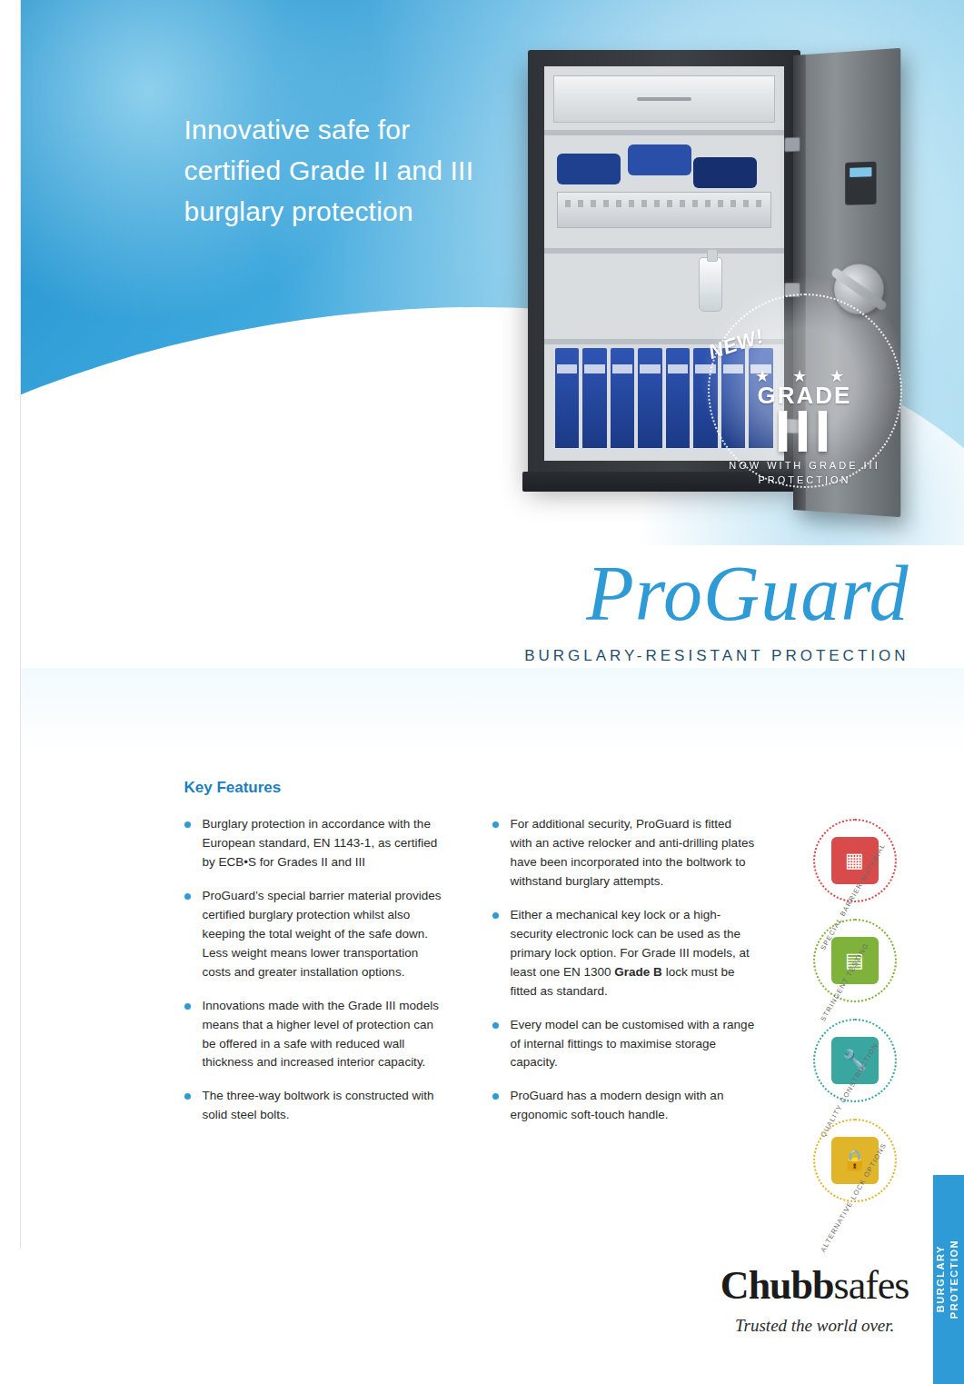Innovative safe for
certified Grade II and III
burglary protection
NEW!
★ ★ ★
GRADE
III
Now with Grade III protection
ProGuard
Burglary-Resistant Protection
Key Features
Burglary protection in accordance with the European standard, EN 1143-1, as certified by ECB•S for Grades II and III
ProGuard’s special barrier material provides certified burglary protection whilst also keeping the total weight of the safe down. Less weight means lower transportation costs and greater installation options.
Innovations made with the Grade III models means that a higher level of protection can be offered in a safe with reduced wall thickness and increased interior capacity.
The three-way boltwork is constructed with solid steel bolts.
For additional security, ProGuard is fitted with an active relocker and anti-drilling plates have been incorporated into the boltwork to withstand burglary attempts.
Either a mechanical key lock or a high-security electronic lock can be used as the primary lock option. For Grade III models, at least one EN 1300 Grade B lock must be fitted as standard.
Every model can be customised with a range of internal fittings to maximise storage capacity.
ProGuard has a modern design with an ergonomic soft-touch handle.
▦
Special barrier material
▤
Stringent testing
🔧
Quality construction
🔒
Alternative lock options
Chubbsafes
Trusted the world over.
Burglary
Protection